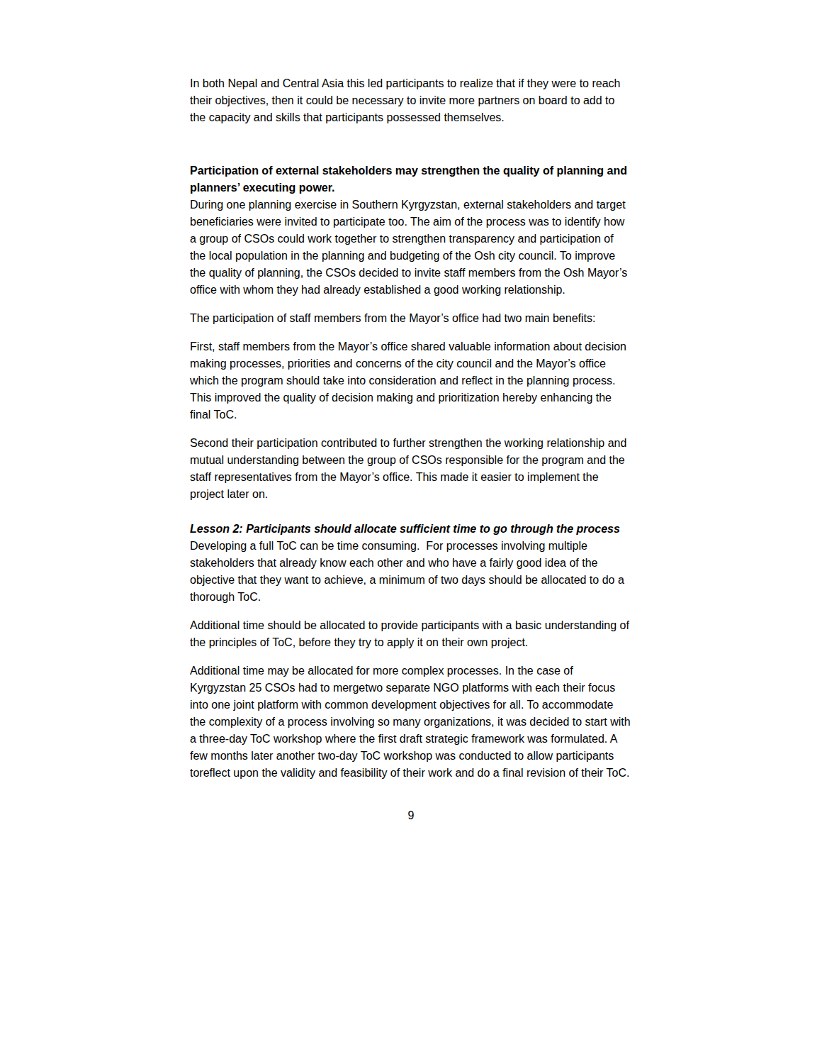In both Nepal and Central Asia this led participants to realize that if they were to reach their objectives, then it could be necessary to invite more partners on board to add to the capacity and skills that participants possessed themselves.
Participation of external stakeholders may strengthen the quality of planning and planners’ executing power.
During one planning exercise in Southern Kyrgyzstan, external stakeholders and target beneficiaries were invited to participate too. The aim of the process was to identify how a group of CSOs could work together to strengthen transparency and participation of the local population in the planning and budgeting of the Osh city council. To improve the quality of planning, the CSOs decided to invite staff members from the Osh Mayor’s office with whom they had already established a good working relationship.
The participation of staff members from the Mayor’s office had two main benefits:
First, staff members from the Mayor’s office shared valuable information about decision making processes, priorities and concerns of the city council and the Mayor’s office which the program should take into consideration and reflect in the planning process. This improved the quality of decision making and prioritization hereby enhancing the final ToC.
Second their participation contributed to further strengthen the working relationship and mutual understanding between the group of CSOs responsible for the program and the staff representatives from the Mayor’s office. This made it easier to implement the project later on.
Lesson 2: Participants should allocate sufficient time to go through the process
Developing a full ToC can be time consuming. For processes involving multiple stakeholders that already know each other and who have a fairly good idea of the objective that they want to achieve, a minimum of two days should be allocated to do a thorough ToC.
Additional time should be allocated to provide participants with a basic understanding of the principles of ToC, before they try to apply it on their own project.
Additional time may be allocated for more complex processes. In the case of Kyrgyzstan 25 CSOs had to mergetwo separate NGO platforms with each their focus into one joint platform with common development objectives for all. To accommodate the complexity of a process involving so many organizations, it was decided to start with a three-day ToC workshop where the first draft strategic framework was formulated. A few months later another two-day ToC workshop was conducted to allow participants toreflect upon the validity and feasibility of their work and do a final revision of their ToC.
9